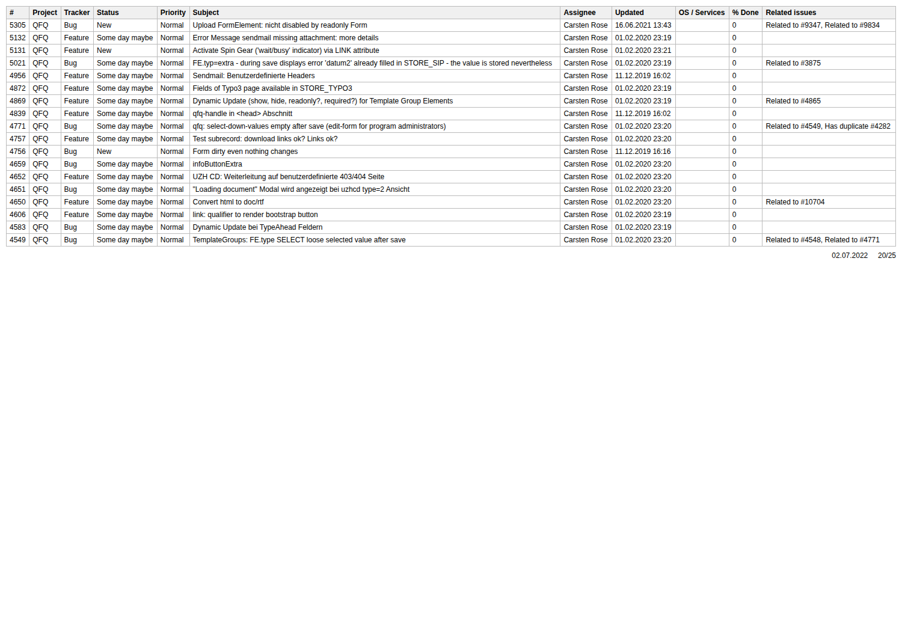| # | Project | Tracker | Status | Priority | Subject | Assignee | Updated | OS / Services | % Done | Related issues |
| --- | --- | --- | --- | --- | --- | --- | --- | --- | --- | --- |
| 5305 | QFQ | Bug | New | Normal | Upload FormElement: nicht disabled by readonly Form | Carsten Rose | 16.06.2021 13:43 | | 0 | Related to #9347, Related to #9834 |
| 5132 | QFQ | Feature | Some day maybe | Normal | Error Message sendmail missing attachment: more details | Carsten Rose | 01.02.2020 23:19 | | 0 | |
| 5131 | QFQ | Feature | New | Normal | Activate Spin Gear ('wait/busy' indicator) via LINK attribute | Carsten Rose | 01.02.2020 23:21 | | 0 | |
| 5021 | QFQ | Bug | Some day maybe | Normal | FE.typ=extra - during save displays error 'datum2' already filled in STORE_SIP - the value is stored nevertheless | Carsten Rose | 01.02.2020 23:19 | | 0 | Related to #3875 |
| 4956 | QFQ | Feature | Some day maybe | Normal | Sendmail: Benutzerdefinierte Headers | Carsten Rose | 11.12.2019 16:02 | | 0 | |
| 4872 | QFQ | Feature | Some day maybe | Normal | Fields of Typo3 page available in STORE_TYPO3 | Carsten Rose | 01.02.2020 23:19 | | 0 | |
| 4869 | QFQ | Feature | Some day maybe | Normal | Dynamic Update (show, hide, readonly?, required?) for Template Group Elements | Carsten Rose | 01.02.2020 23:19 | | 0 | Related to #4865 |
| 4839 | QFQ | Feature | Some day maybe | Normal | qfq-handle in <head> Abschnitt | Carsten Rose | 11.12.2019 16:02 | | 0 | |
| 4771 | QFQ | Bug | Some day maybe | Normal | qfq: select-down-values empty after save (edit-form for program administrators) | Carsten Rose | 01.02.2020 23:20 | | 0 | Related to #4549, Has duplicate #4282 |
| 4757 | QFQ | Feature | Some day maybe | Normal | Test subrecord: download links ok? Links ok? | Carsten Rose | 01.02.2020 23:20 | | 0 | |
| 4756 | QFQ | Bug | New | Normal | Form dirty even nothing changes | Carsten Rose | 11.12.2019 16:16 | | 0 | |
| 4659 | QFQ | Bug | Some day maybe | Normal | infoButtonExtra | Carsten Rose | 01.02.2020 23:20 | | 0 | |
| 4652 | QFQ | Feature | Some day maybe | Normal | UZH CD: Weiterleitung auf benutzerdefinierte 403/404 Seite | Carsten Rose | 01.02.2020 23:20 | | 0 | |
| 4651 | QFQ | Bug | Some day maybe | Normal | "Loading document" Modal wird angezeigt bei uzhcd type=2 Ansicht | Carsten Rose | 01.02.2020 23:20 | | 0 | |
| 4650 | QFQ | Feature | Some day maybe | Normal | Convert html to doc/rtf | Carsten Rose | 01.02.2020 23:20 | | 0 | Related to #10704 |
| 4606 | QFQ | Feature | Some day maybe | Normal | link: qualifier to render bootstrap button | Carsten Rose | 01.02.2020 23:19 | | 0 | |
| 4583 | QFQ | Bug | Some day maybe | Normal | Dynamic Update bei TypeAhead Feldern | Carsten Rose | 01.02.2020 23:19 | | 0 | |
| 4549 | QFQ | Bug | Some day maybe | Normal | TemplateGroups: FE.type SELECT loose selected value after save | Carsten Rose | 01.02.2020 23:20 | | 0 | Related to #4548, Related to #4771 |
02.07.2022 20/25